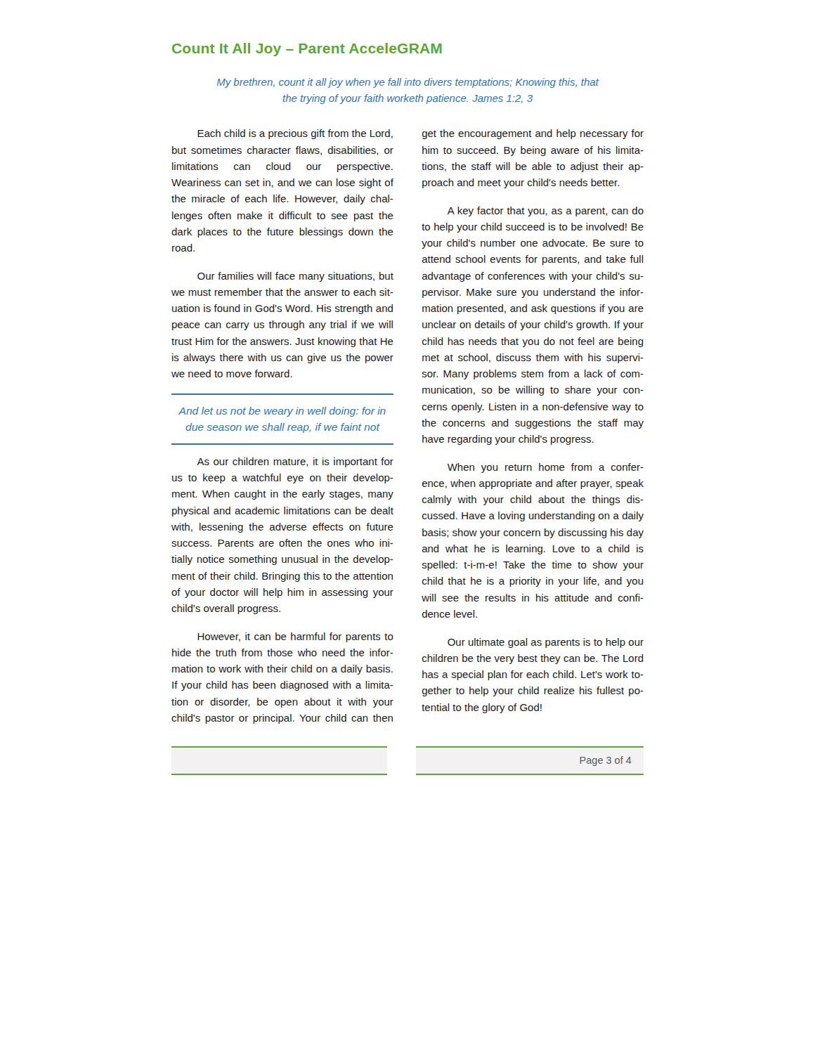Count It All Joy – Parent AcceleGRAM
My brethren, count it all joy when ye fall into divers temptations; Knowing this, that the trying of your faith worketh patience. James 1:2, 3
Each child is a precious gift from the Lord, but sometimes character flaws, disabilities, or limitations can cloud our perspective. Weariness can set in, and we can lose sight of the miracle of each life. However, daily challenges often make it difficult to see past the dark places to the future blessings down the road.
Our families will face many situations, but we must remember that the answer to each situation is found in God's Word. His strength and peace can carry us through any trial if we will trust Him for the answers. Just knowing that He is always there with us can give us the power we need to move forward.
And let us not be weary in well doing: for in due season we shall reap, if we faint not
As our children mature, it is important for us to keep a watchful eye on their development. When caught in the early stages, many physical and academic limitations can be dealt with, lessening the adverse effects on future success. Parents are often the ones who initially notice something unusual in the development of their child. Bringing this to the attention of your doctor will help him in assessing your child's overall progress.
However, it can be harmful for parents to hide the truth from those who need the information to work with their child on a daily basis. If your child has been diagnosed with a limitation or disorder, be open about it with your child's pastor or principal. Your child can then get the encouragement and help necessary for him to succeed. By being aware of his limitations, the staff will be able to adjust their approach and meet your child's needs better.
A key factor that you, as a parent, can do to help your child succeed is to be involved! Be your child's number one advocate. Be sure to attend school events for parents, and take full advantage of conferences with your child's supervisor. Make sure you understand the information presented, and ask questions if you are unclear on details of your child's growth. If your child has needs that you do not feel are being met at school, discuss them with his supervisor. Many problems stem from a lack of communication, so be willing to share your concerns openly. Listen in a non-defensive way to the concerns and suggestions the staff may have regarding your child's progress.
When you return home from a conference, when appropriate and after prayer, speak calmly with your child about the things discussed. Have a loving understanding on a daily basis; show your concern by discussing his day and what he is learning. Love to a child is spelled: t-i-m-e! Take the time to show your child that he is a priority in your life, and you will see the results in his attitude and confidence level.
Our ultimate goal as parents is to help our children be the very best they can be. The Lord has a special plan for each child. Let's work together to help your child realize his fullest potential to the glory of God!
Page 3 of 4